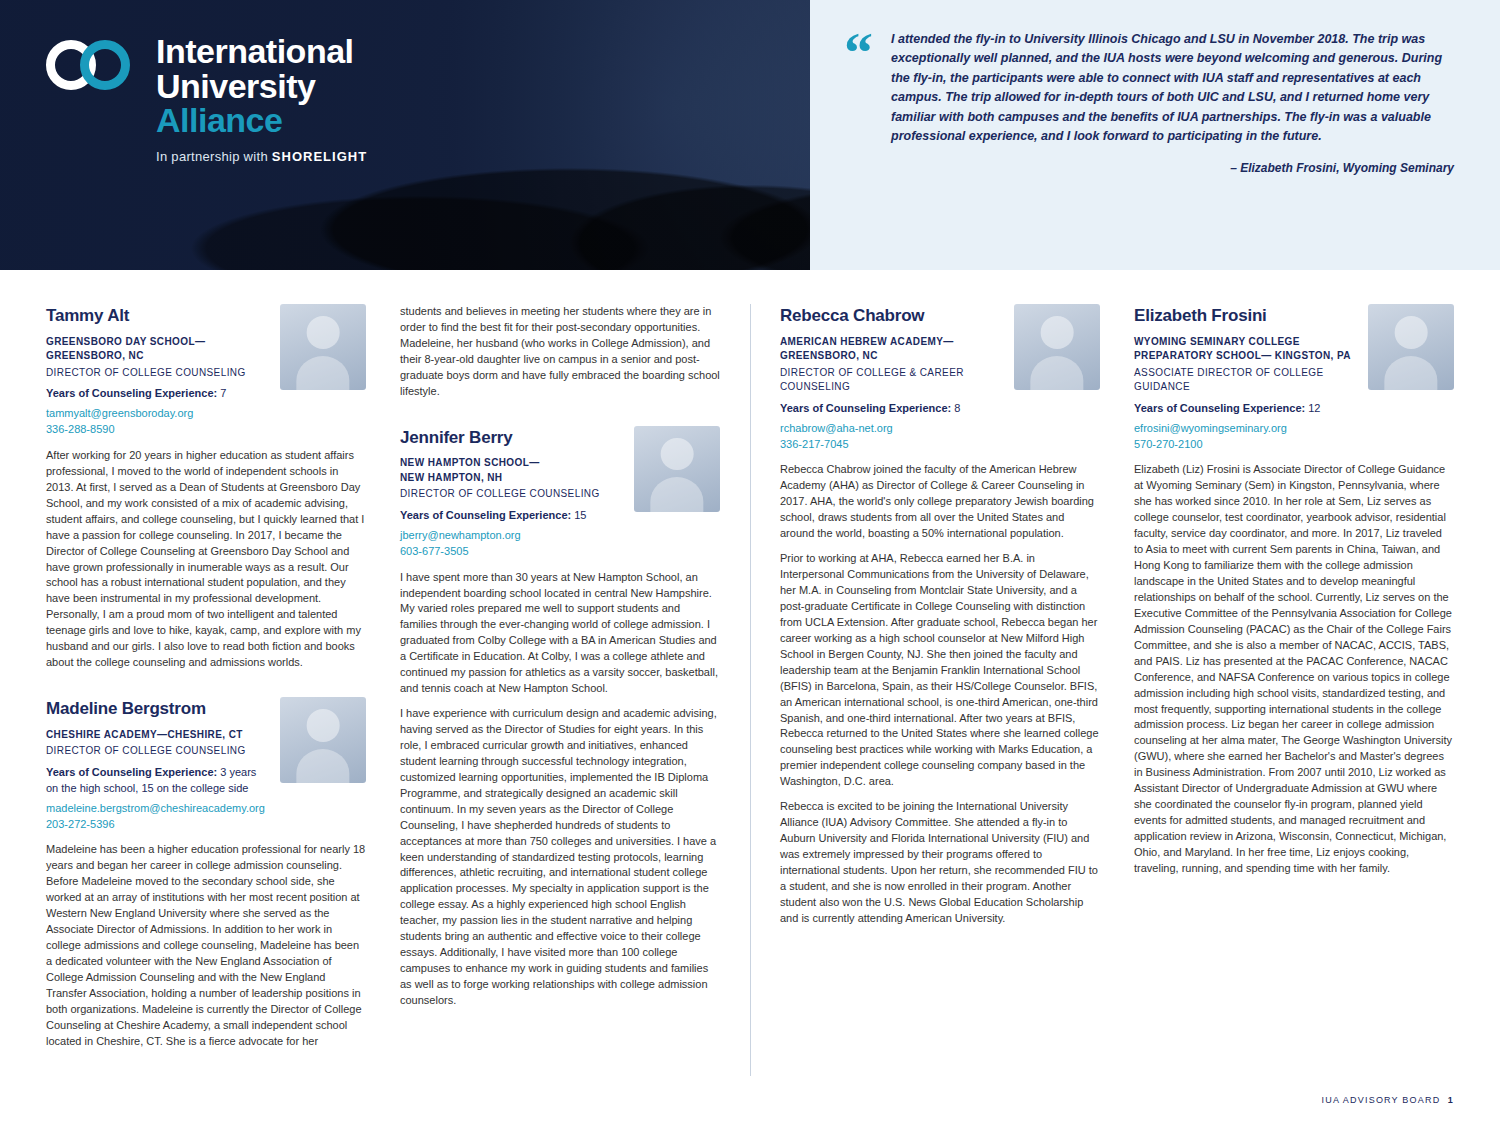International
University
Alliance
In partnership with SHORELIGHT
“
I attended the fly-in to University Illinois Chicago and LSU in November 2018. The trip was exceptionally well planned, and the IUA hosts were beyond welcoming and generous. During the fly-in, the participants were able to connect with IUA staff and representatives at each campus. The trip allowed for in-depth tours of both UIC and LSU, and I returned home very familiar with both campuses and the benefits of IUA partnerships. The fly-in was a valuable professional experience, and I look forward to participating in the future.
– Elizabeth Frosini, Wyoming Seminary
Tammy Alt
Greensboro Day School—
Greensboro, NC
Director of College Counseling
Years of Counseling Experience: 7
tammyalt@greensboroday.org
336-288-8590
After working for 20 years in higher education as student affairs professional, I moved to the world of independent schools in 2013. At first, I served as a Dean of Students at Greensboro Day School, and my work consisted of a mix of academic advising, student affairs, and college counseling, but I quickly learned that I have a passion for college counseling. In 2017, I became the Director of College Counseling at Greensboro Day School and have grown professionally in inumerable ways as a result. Our school has a robust international student population, and they have been instrumental in my professional development. Personally, I am a proud mom of two intelligent and talented teenage girls and love to hike, kayak, camp, and explore with my husband and our girls. I also love to read both fiction and books about the college counseling and admissions worlds.
Madeline Bergstrom
Cheshire Academy—Cheshire, CT
Director of College Counseling
Years of Counseling Experience: 3 years on the high school, 15 on the college side
madeleine.bergstrom@cheshireacademy.org
203-272-5396
Madeleine has been a higher education professional for nearly 18 years and began her career in college admission counseling. Before Madeleine moved to the secondary school side, she worked at an array of institutions with her most recent position at Western New England University where she served as the Associate Director of Admissions. In addition to her work in college admissions and college counseling, Madeleine has been a dedicated volunteer with the New England Association of College Admission Counseling and with the New England Transfer Association, holding a number of leadership positions in both organizations. Madeleine is currently the Director of College Counseling at Cheshire Academy, a small independent school located in Cheshire, CT. She is a fierce advocate for her
students and believes in meeting her students where they are in order to find the best fit for their post-secondary opportunities. Madeleine, her husband (who works in College Admission), and their 8-year-old daughter live on campus in a senior and post-graduate boys dorm and have fully embraced the boarding school lifestyle.
Jennifer Berry
New Hampton School—
New Hampton, NH
Director of College Counseling
Years of Counseling Experience: 15
jberry@newhampton.org
603-677-3505
I have spent more than 30 years at New Hampton School, an independent boarding school located in central New Hampshire. My varied roles prepared me well to support students and families through the ever-changing world of college admission. I graduated from Colby College with a BA in American Studies and a Certificate in Education. At Colby, I was a college athlete and continued my passion for athletics as a varsity soccer, basketball, and tennis coach at New Hampton School.
I have experience with curriculum design and academic advising, having served as the Director of Studies for eight years. In this role, I embraced curricular growth and initiatives, enhanced student learning through successful technology integration, customized learning opportunities, implemented the IB Diploma Programme, and strategically designed an academic skill continuum. In my seven years as the Director of College Counseling, I have shepherded hundreds of students to acceptances at more than 750 colleges and universities. I have a keen understanding of standardized testing protocols, learning differences, athletic recruiting, and international student college application processes. My specialty in application support is the college essay. As a highly experienced high school English teacher, my passion lies in the student narrative and helping students bring an authentic and effective voice to their college essays. Additionally, I have visited more than 100 college campuses to enhance my work in guiding students and families as well as to forge working relationships with college admission counselors.
Rebecca Chabrow
American Hebrew Academy—
Greensboro, NC
Director of College & Career Counseling
Years of Counseling Experience: 8
rchabrow@aha-net.org
336-217-7045
Rebecca Chabrow joined the faculty of the American Hebrew Academy (AHA) as Director of College & Career Counseling in 2017. AHA, the world's only college preparatory Jewish boarding school, draws students from all over the United States and around the world, boasting a 50% international population.
Prior to working at AHA, Rebecca earned her B.A. in Interpersonal Communications from the University of Delaware, her M.A. in Counseling from Montclair State University, and a post-graduate Certificate in College Counseling with distinction from UCLA Extension. After graduate school, Rebecca began her career working as a high school counselor at New Milford High School in Bergen County, NJ. She then joined the faculty and leadership team at the Benjamin Franklin International School (BFIS) in Barcelona, Spain, as their HS/College Counselor. BFIS, an American international school, is one-third American, one-third Spanish, and one-third international. After two years at BFIS, Rebecca returned to the United States where she learned college counseling best practices while working with Marks Education, a premier independent college counseling company based in the Washington, D.C. area.
Rebecca is excited to be joining the International University Alliance (IUA) Advisory Committee. She attended a fly-in to Auburn University and Florida International University (FIU) and was extremely impressed by their programs offered to international students. Upon her return, she recommended FIU to a student, and she is now enrolled in their program. Another student also won the U.S. News Global Education Scholarship and is currently attending American University.
Elizabeth Frosini
Wyoming Seminary College Preparatory School— Kingston, PA
Associate Director of College Guidance
Years of Counseling Experience: 12
efrosini@wyomingseminary.org
570-270-2100
Elizabeth (Liz) Frosini is Associate Director of College Guidance at Wyoming Seminary (Sem) in Kingston, Pennsylvania, where she has worked since 2010. In her role at Sem, Liz serves as college counselor, test coordinator, yearbook advisor, residential faculty, service day coordinator, and more. In 2017, Liz traveled to Asia to meet with current Sem parents in China, Taiwan, and Hong Kong to familiarize them with the college admission landscape in the United States and to develop meaningful relationships on behalf of the school. Currently, Liz serves on the Executive Committee of the Pennsylvania Association for College Admission Counseling (PACAC) as the Chair of the College Fairs Committee, and she is also a member of NACAC, ACCIS, TABS, and PAIS. Liz has presented at the PACAC Conference, NACAC Conference, and NAFSA Conference on various topics in college admission including high school visits, standardized testing, and most frequently, supporting international students in the college admission process. Liz began her career in college admission counseling at her alma mater, The George Washington University (GWU), where she earned her Bachelor's and Master's degrees in Business Administration. From 2007 until 2010, Liz worked as Assistant Director of Undergraduate Admission at GWU where she coordinated the counselor fly-in program, planned yield events for admitted students, and managed recruitment and application review in Arizona, Wisconsin, Connecticut, Michigan, Ohio, and Maryland. In her free time, Liz enjoys cooking, traveling, running, and spending time with her family.
IUA Advisory Board 1